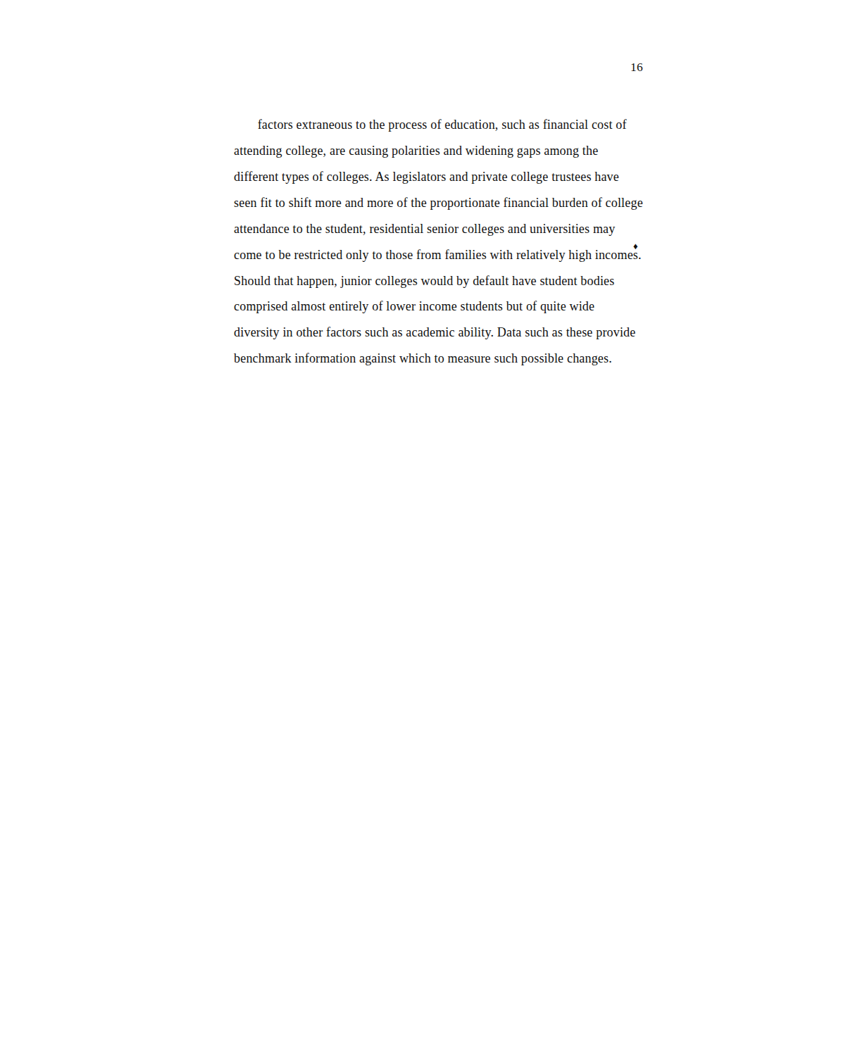16
factors extraneous to the process of education, such as financial cost of attending college, are causing polarities and widening gaps among the different types of colleges. As legislators and private college trustees have seen fit to shift more and more of the proportionate financial burden of college attendance to the student, residential senior colleges and universities may come to be restricted only to those from families with relatively high incomes. Should that happen, junior colleges would by default have student bodies comprised almost entirely of lower income students but of quite wide diversity in other factors such as academic ability. Data such as these provide benchmark information against which to measure such possible changes.